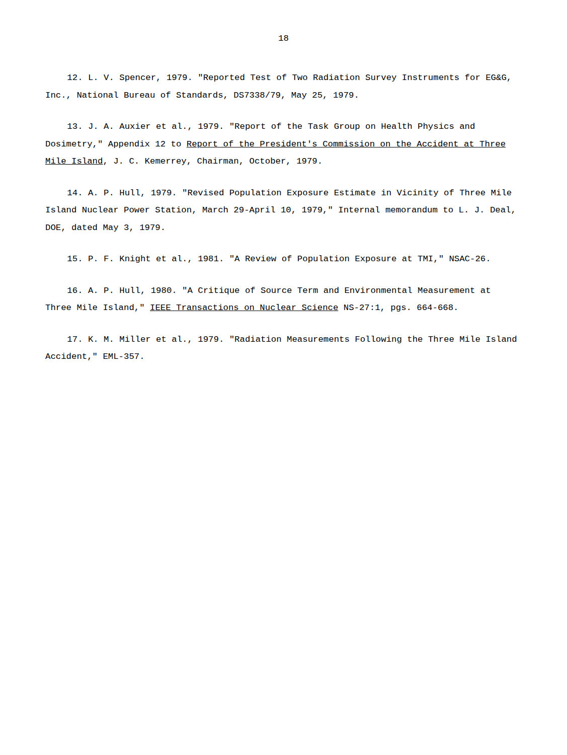18
12. L. V. Spencer, 1979. "Reported Test of Two Radiation Survey Instruments for EG&G, Inc., National Bureau of Standards, DS7338/79, May 25, 1979.
13. J. A. Auxier et al., 1979. "Report of the Task Group on Health Physics and Dosimetry," Appendix 12 to Report of the President's Commission on the Accident at Three Mile Island, J. C. Kemerrey, Chairman, October, 1979.
14. A. P. Hull, 1979. "Revised Population Exposure Estimate in Vicinity of Three Mile Island Nuclear Power Station, March 29-April 10, 1979," Internal memorandum to L. J. Deal, DOE, dated May 3, 1979.
15. P. F. Knight et al., 1981. "A Review of Population Exposure at TMI," NSAC-26.
16. A. P. Hull, 1980. "A Critique of Source Term and Environmental Measurement at Three Mile Island," IEEE Transactions on Nuclear Science NS-27:1, pgs. 664-668.
17. K. M. Miller et al., 1979. "Radiation Measurements Following the Three Mile Island Accident," EML-357.